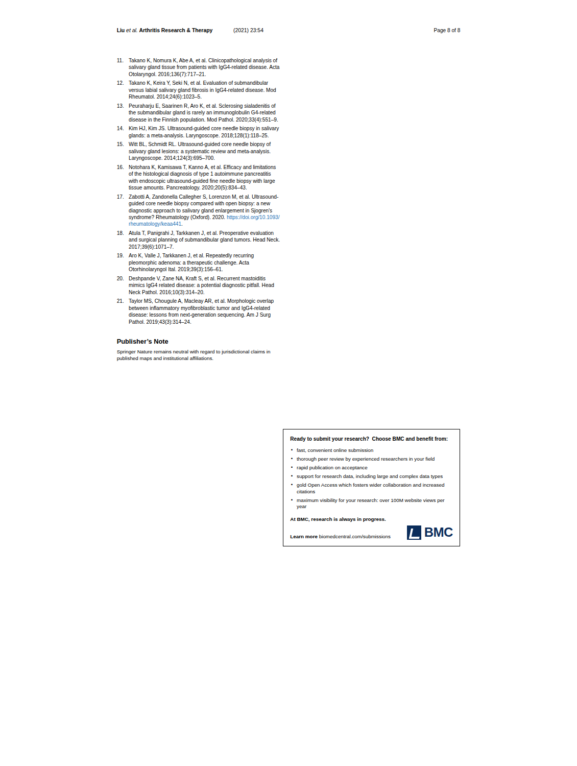Liu et al. Arthritis Research & Therapy (2021) 23:54
Page 8 of 8
Takano K, Nomura K, Abe A, et al. Clinicopathological analysis of salivary gland tissue from patients with IgG4-related disease. Acta Otolaryngol. 2016;136(7):717–21.
Takano K, Keira Y, Seki N, et al. Evaluation of submandibular versus labial salivary gland fibrosis in IgG4-related disease. Mod Rheumatol. 2014;24(6):1023–5.
Peuraharju E, Saarinen R, Aro K, et al. Sclerosing sialadenitis of the submandibular gland is rarely an immunoglobulin G4-related disease in the Finnish population. Mod Pathol. 2020;33(4):551–9.
Kim HJ, Kim JS. Ultrasound-guided core needle biopsy in salivary glands: a meta-analysis. Laryngoscope. 2018;128(1):118–25.
Witt BL, Schmidt RL. Ultrasound-guided core needle biopsy of salivary gland lesions: a systematic review and meta-analysis. Laryngoscope. 2014;124(3):695–700.
Notohara K, Kamisawa T, Kanno A, et al. Efficacy and limitations of the histological diagnosis of type 1 autoimmune pancreatitis with endoscopic ultrasound-guided fine needle biopsy with large tissue amounts. Pancreatology. 2020;20(5):834–43.
Zabotti A, Zandonella Callegher S, Lorenzon M, et al. Ultrasound-guided core needle biopsy compared with open biopsy: a new diagnostic approach to salivary gland enlargement in Sjogren's syndrome? Rheumatology (Oxford). 2020. https://doi.org/10.1093/rheumatology/keaa441.
Atula T, Panigrahi J, Tarkkanen J, et al. Preoperative evaluation and surgical planning of submandibular gland tumors. Head Neck. 2017;39(6):1071–7.
Aro K, Valle J, Tarkkanen J, et al. Repeatedly recurring pleomorphic adenoma: a therapeutic challenge. Acta Otorhinolaryngol Ital. 2019;39(3):156–61.
Deshpande V, Zane NA, Kraft S, et al. Recurrent mastoiditis mimics IgG4 related disease: a potential diagnostic pitfall. Head Neck Pathol. 2016;10(3):314–20.
Taylor MS, Chougule A, Macleay AR, et al. Morphologic overlap between inflammatory myofibroblastic tumor and IgG4-related disease: lessons from next-generation sequencing. Am J Surg Pathol. 2019;43(3):314–24.
Publisher’s Note
Springer Nature remains neutral with regard to jurisdictional claims in published maps and institutional affiliations.
Ready to submit your research? Choose BMC and benefit from:
fast, convenient online submission
thorough peer review by experienced researchers in your field
rapid publication on acceptance
support for research data, including large and complex data types
gold Open Access which fosters wider collaboration and increased citations
maximum visibility for your research: over 100M website views per year
At BMC, research is always in progress.
Learn more biomedcentral.com/submissions
BMC